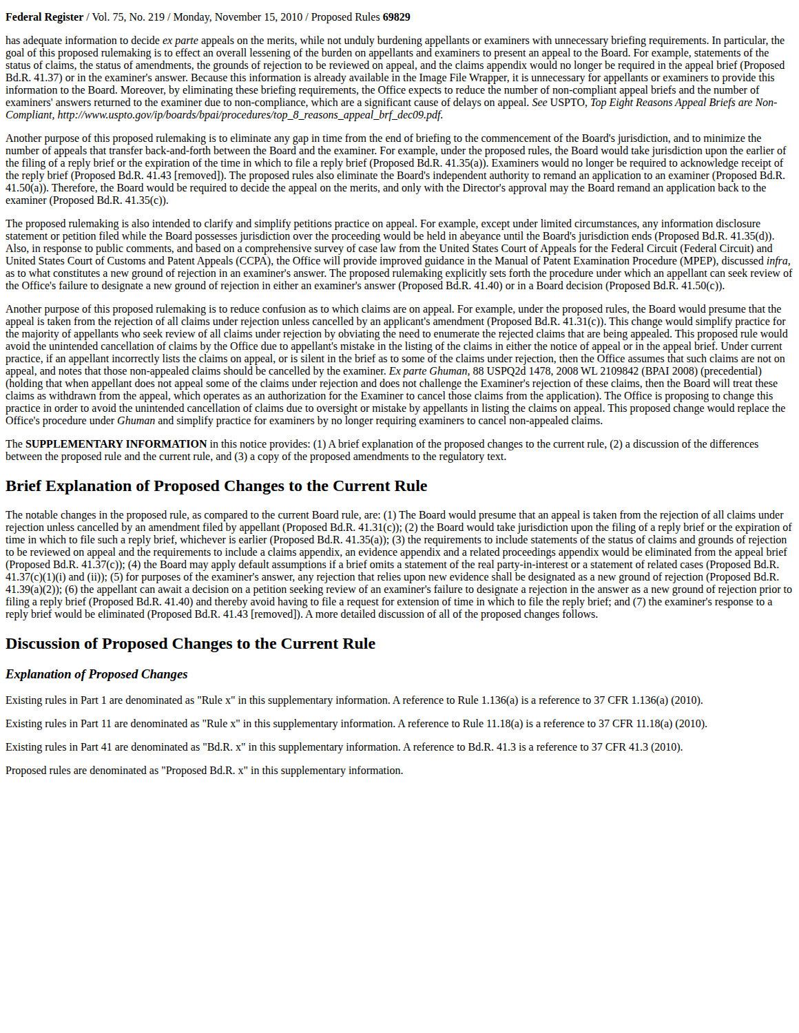Federal Register / Vol. 75, No. 219 / Monday, November 15, 2010 / Proposed Rules 69829
has adequate information to decide ex parte appeals on the merits, while not unduly burdening appellants or examiners with unnecessary briefing requirements. In particular, the goal of this proposed rulemaking is to effect an overall lessening of the burden on appellants and examiners to present an appeal to the Board. For example, statements of the status of claims, the status of amendments, the grounds of rejection to be reviewed on appeal, and the claims appendix would no longer be required in the appeal brief (Proposed Bd.R. 41.37) or in the examiner's answer. Because this information is already available in the Image File Wrapper, it is unnecessary for appellants or examiners to provide this information to the Board. Moreover, by eliminating these briefing requirements, the Office expects to reduce the number of non-compliant appeal briefs and the number of examiners' answers returned to the examiner due to non-compliance, which are a significant cause of delays on appeal. See USPTO, Top Eight Reasons Appeal Briefs are Non-Compliant, http://www.uspto.gov/ip/boards/bpai/procedures/top_8_reasons_appeal_brf_dec09.pdf.
Another purpose of this proposed rulemaking is to eliminate any gap in time from the end of briefing to the commencement of the Board's jurisdiction, and to minimize the number of appeals that transfer back-and-forth between the Board and the examiner. For example, under the proposed rules, the Board would take jurisdiction upon the earlier of the filing of a reply brief or the expiration of the time in which to file a reply brief (Proposed Bd.R. 41.35(a)). Examiners would no longer be required to acknowledge receipt of the reply brief (Proposed Bd.R. 41.43 [removed]). The proposed rules also eliminate the Board's independent authority to remand an application to an examiner (Proposed Bd.R. 41.50(a)). Therefore, the Board would be required to decide the appeal on the merits, and only with the Director's approval may the Board remand an application back to the examiner (Proposed Bd.R. 41.35(c)).
The proposed rulemaking is also intended to clarify and simplify petitions practice on appeal. For example, except under limited circumstances, any information disclosure statement or petition filed while the Board possesses jurisdiction over the proceeding would be held in abeyance until the Board's jurisdiction ends (Proposed Bd.R. 41.35(d)). Also, in response to public comments, and based on a comprehensive survey of case law from the United States Court of Appeals for the Federal Circuit (Federal Circuit) and United States Court of Customs and Patent Appeals (CCPA), the Office will provide improved guidance in the Manual of Patent Examination Procedure (MPEP), discussed infra, as to what constitutes a new ground of rejection in an examiner's answer. The proposed rulemaking explicitly sets forth the procedure under which an appellant can seek review of the Office's failure to designate a new ground of rejection in either an examiner's answer (Proposed Bd.R. 41.40) or in a Board decision (Proposed Bd.R. 41.50(c)).
Another purpose of this proposed rulemaking is to reduce confusion as to which claims are on appeal. For example, under the proposed rules, the Board would presume that the appeal is taken from the rejection of all claims under rejection unless cancelled by an applicant's amendment (Proposed Bd.R. 41.31(c)). This change would simplify practice for the majority of appellants who seek review of all claims under rejection by obviating the need to enumerate the rejected claims that are being appealed. This proposed rule would avoid the unintended cancellation of claims by the Office due to appellant's mistake in the listing of the claims in either the notice of appeal or in the appeal brief. Under current practice, if an appellant incorrectly lists the claims on appeal, or is silent in the brief as to some of the claims under rejection, then the Office assumes that such claims are not on appeal, and notes that those non-appealed claims should be cancelled by the examiner. Ex parte Ghuman, 88 USPQ2d 1478, 2008 WL 2109842 (BPAI 2008) (precedential) (holding that when appellant does not appeal some of the claims under rejection and does not challenge the Examiner's rejection of these claims, then the Board will treat these claims as withdrawn from the appeal, which operates as an authorization for the Examiner to cancel those claims from the application). The Office is proposing to change this practice in order to avoid the unintended cancellation of claims due to oversight or mistake by appellants in listing the claims on appeal. This proposed change would replace the Office's procedure under Ghuman and simplify practice for examiners by no longer requiring examiners to cancel non-appealed claims.
The SUPPLEMENTARY INFORMATION in this notice provides: (1) A brief explanation of the proposed changes to the current rule, (2) a discussion of the differences between the proposed rule and the current rule, and (3) a copy of the proposed amendments to the regulatory text.
Brief Explanation of Proposed Changes to the Current Rule
The notable changes in the proposed rule, as compared to the current Board rule, are: (1) The Board would presume that an appeal is taken from the rejection of all claims under rejection unless cancelled by an amendment filed by appellant (Proposed Bd.R. 41.31(c)); (2) the Board would take jurisdiction upon the filing of a reply brief or the expiration of time in which to file such a reply brief, whichever is earlier (Proposed Bd.R. 41.35(a)); (3) the requirements to include statements of the status of claims and grounds of rejection to be reviewed on appeal and the requirements to include a claims appendix, an evidence appendix and a related proceedings appendix would be eliminated from the appeal brief (Proposed Bd.R. 41.37(c)); (4) the Board may apply default assumptions if a brief omits a statement of the real party-in-interest or a statement of related cases (Proposed Bd.R. 41.37(c)(1)(i) and (ii)); (5) for purposes of the examiner's answer, any rejection that relies upon new evidence shall be designated as a new ground of rejection (Proposed Bd.R. 41.39(a)(2)); (6) the appellant can await a decision on a petition seeking review of an examiner's failure to designate a rejection in the answer as a new ground of rejection prior to filing a reply brief (Proposed Bd.R. 41.40) and thereby avoid having to file a request for extension of time in which to file the reply brief; and (7) the examiner's response to a reply brief would be eliminated (Proposed Bd.R. 41.43 [removed]). A more detailed discussion of all of the proposed changes follows.
Discussion of Proposed Changes to the Current Rule
Explanation of Proposed Changes
Existing rules in Part 1 are denominated as "Rule x" in this supplementary information. A reference to Rule 1.136(a) is a reference to 37 CFR 1.136(a) (2010).
Existing rules in Part 11 are denominated as "Rule x" in this supplementary information. A reference to Rule 11.18(a) is a reference to 37 CFR 11.18(a) (2010).
Existing rules in Part 41 are denominated as "Bd.R. x" in this supplementary information. A reference to Bd.R. 41.3 is a reference to 37 CFR 41.3 (2010).
Proposed rules are denominated as "Proposed Bd.R. x" in this supplementary information.